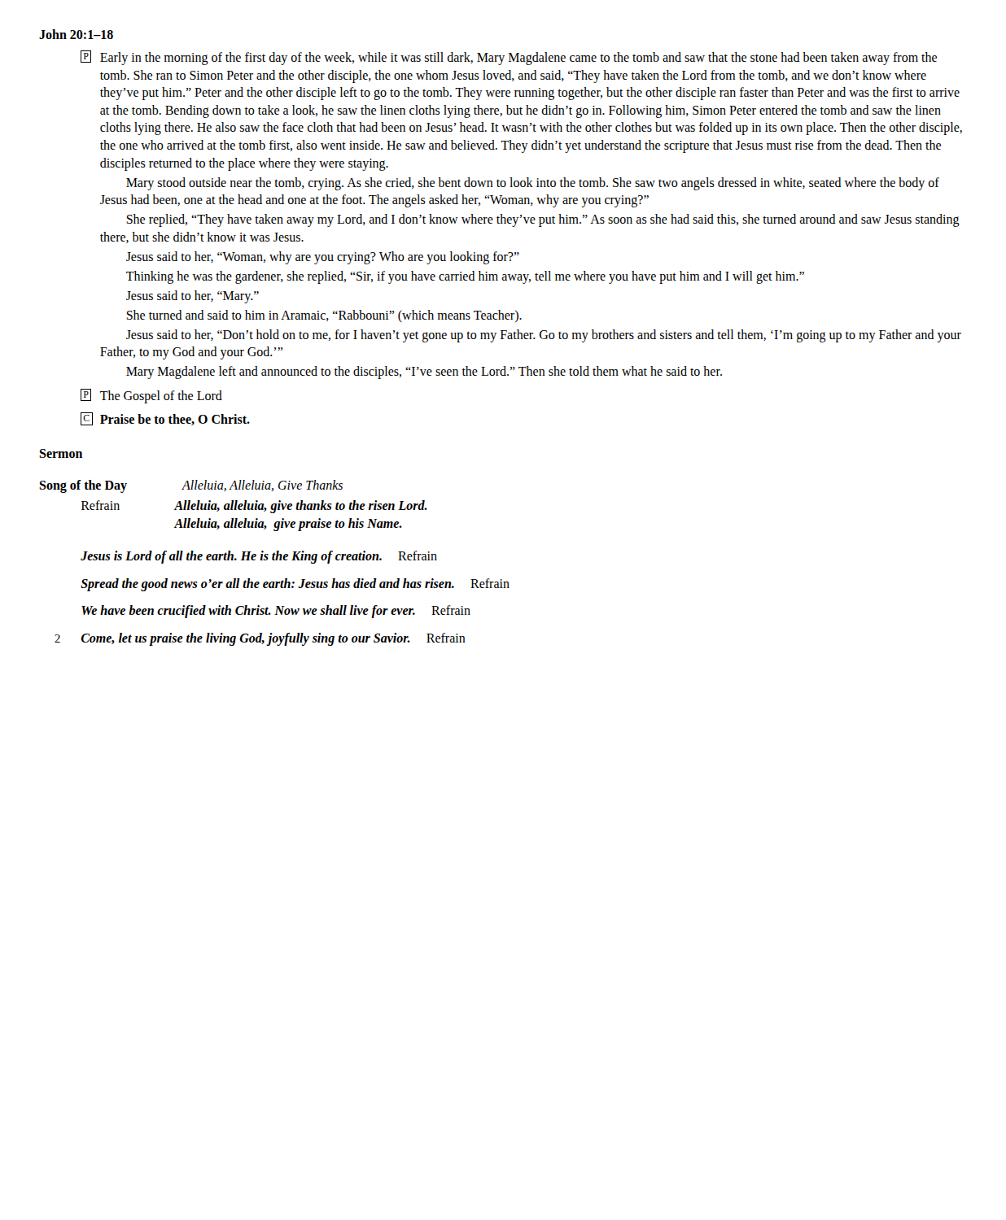John 20:1–18
P
Early in the morning of the first day of the week, while it was still dark, Mary Magdalene came to the tomb and saw that the stone had been taken away from the tomb. She ran to Simon Peter and the other disciple, the one whom Jesus loved, and said, “They have taken the Lord from the tomb, and we don’t know where they’ve put him.” Peter and the other disciple left to go to the tomb. They were running together, but the other disciple ran faster than Peter and was the first to arrive at the tomb. Bending down to take a look, he saw the linen cloths lying there, but he didn’t go in. Following him, Simon Peter entered the tomb and saw the linen cloths lying there. He also saw the face cloth that had been on Jesus’ head. It wasn’t with the other clothes but was folded up in its own place. Then the other disciple, the one who arrived at the tomb first, also went inside. He saw and believed. They didn’t yet understand the scripture that Jesus must rise from the dead. Then the disciples returned to the place where they were staying.
Mary stood outside near the tomb, crying. As she cried, she bent down to look into the tomb. She saw two angels dressed in white, seated where the body of Jesus had been, one at the head and one at the foot. The angels asked her, “Woman, why are you crying?”
She replied, “They have taken away my Lord, and I don’t know where they’ve put him.” As soon as she had said this, she turned around and saw Jesus standing there, but she didn’t know it was Jesus.
Jesus said to her, “Woman, why are you crying? Who are you looking for?”
Thinking he was the gardener, she replied, “Sir, if you have carried him away, tell me where you have put him and I will get him.”
Jesus said to her, “Mary.”
She turned and said to him in Aramaic, “Rabbouni” (which means Teacher).
Jesus said to her, “Don’t hold on to me, for I haven’t yet gone up to my Father. Go to my brothers and sisters and tell them, ‘I’m going up to my Father and your Father, to my God and your God.’”
Mary Magdalene left and announced to the disciples, “I’ve seen the Lord.” Then she told them what he said to her.
P
The Gospel of the Lord
C
Praise be to thee, O Christ.
Sermon
Song of the Day
Alleluia, Alleluia, Give Thanks
Refrain
Alleluia, alleluia, give thanks to the risen Lord.
Alleluia, alleluia, give praise to his Name.
Jesus is Lord of all the earth. He is the King of creation. Refrain
Spread the good news o’er all the earth: Jesus has died and has risen. Refrain
We have been crucified with Christ. Now we shall live for ever. Refrain
2 Come, let us praise the living God, joyfully sing to our Savior. Refrain